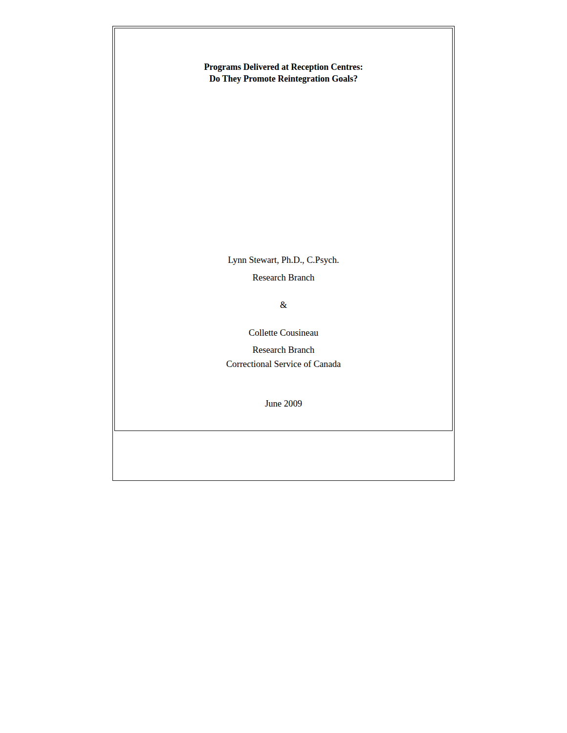Programs Delivered at Reception Centres:
Do They Promote Reintegration Goals?
Lynn Stewart, Ph.D., C.Psych.
Research Branch
&
Collette Cousineau
Research Branch
Correctional Service of Canada
June 2009